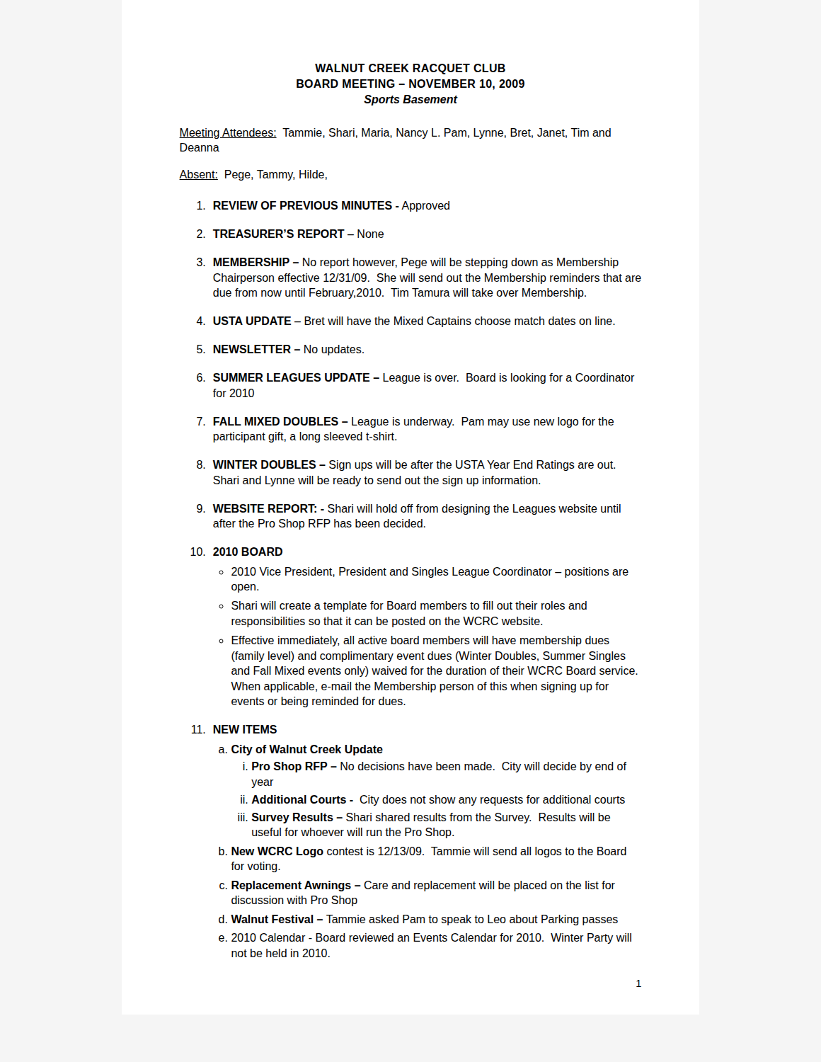WALNUT CREEK RACQUET CLUB
BOARD MEETING – NOVEMBER 10, 2009
Sports Basement
Meeting Attendees: Tammie, Shari, Maria, Nancy L. Pam, Lynne, Bret, Janet, Tim and Deanna
Absent: Pege, Tammy, Hilde,
REVIEW OF PREVIOUS MINUTES - Approved
TREASURER’S REPORT – None
MEMBERSHIP – No report however, Pege will be stepping down as Membership Chairperson effective 12/31/09. She will send out the Membership reminders that are due from now until February,2010. Tim Tamura will take over Membership.
USTA UPDATE – Bret will have the Mixed Captains choose match dates on line.
NEWSLETTER – No updates.
SUMMER LEAGUES UPDATE – League is over. Board is looking for a Coordinator for 2010
FALL MIXED DOUBLES – League is underway. Pam may use new logo for the participant gift, a long sleeved t-shirt.
WINTER DOUBLES – Sign ups will be after the USTA Year End Ratings are out. Shari and Lynne will be ready to send out the sign up information.
WEBSITE REPORT: - Shari will hold off from designing the Leagues website until after the Pro Shop RFP has been decided.
2010 BOARD
2010 Vice President, President and Singles League Coordinator – positions are open.
Shari will create a template for Board members to fill out their roles and responsibilities so that it can be posted on the WCRC website.
Effective immediately, all active board members will have membership dues (family level) and complimentary event dues (Winter Doubles, Summer Singles and Fall Mixed events only) waived for the duration of their WCRC Board service. When applicable, e-mail the Membership person of this when signing up for events or being reminded for dues.
NEW ITEMS
City of Walnut Creek Update
Pro Shop RFP – No decisions have been made. City will decide by end of year
Additional Courts - City does not show any requests for additional courts
Survey Results – Shari shared results from the Survey. Results will be useful for whoever will run the Pro Shop.
New WCRC Logo contest is 12/13/09. Tammie will send all logos to the Board for voting.
Replacement Awnings – Care and replacement will be placed on the list for discussion with Pro Shop
Walnut Festival – Tammie asked Pam to speak to Leo about Parking passes
2010 Calendar - Board reviewed an Events Calendar for 2010. Winter Party will not be held in 2010.
1